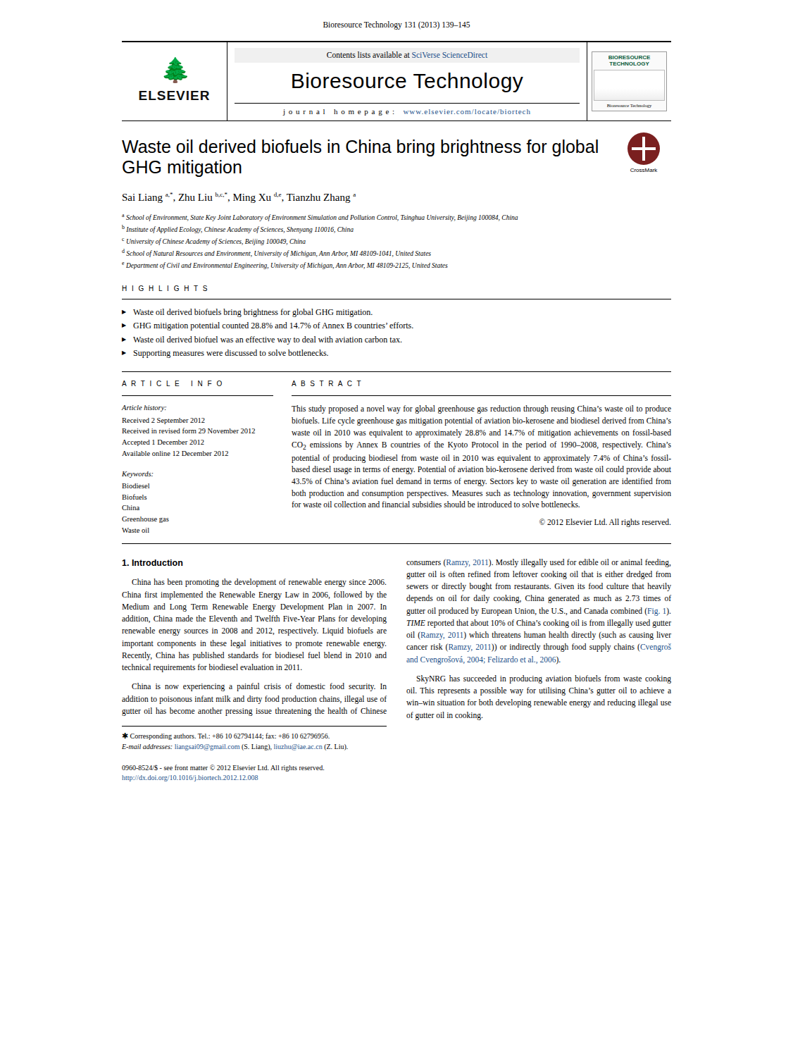Bioresource Technology 131 (2013) 139–145
🌲
ELSEVIER
Contents lists available at SciVerse ScienceDirect
Bioresource Technology
j o u r n a l h o m e p a g e : www.elsevier.com/locate/biortech
BIORESOURCE
TECHNOLOGY
Bioresource Technology
CrossMark
Waste oil derived biofuels in China bring brightness for global GHG mitigation
Sai Liang a,*, Zhu Liu b,c,*, Ming Xu d,e, Tianzhu Zhang a
a School of Environment, State Key Joint Laboratory of Environment Simulation and Pollution Control, Tsinghua University, Beijing 100084, China
b Institute of Applied Ecology, Chinese Academy of Sciences, Shenyang 110016, China
c University of Chinese Academy of Sciences, Beijing 100049, China
d School of Natural Resources and Environment, University of Michigan, Ann Arbor, MI 48109-1041, United States
e Department of Civil and Environmental Engineering, University of Michigan, Ann Arbor, MI 48109-2125, United States
H I G H L I G H T S
Waste oil derived biofuels bring brightness for global GHG mitigation.
GHG mitigation potential counted 28.8% and 14.7% of Annex B countries’ efforts.
Waste oil derived biofuel was an effective way to deal with aviation carbon tax.
Supporting measures were discussed to solve bottlenecks.
A R T I C L E I N F O
Article history:
Received 2 September 2012
Received in revised form 29 November 2012
Accepted 1 December 2012
Available online 12 December 2012
Keywords:
Biodiesel
Biofuels
China
Greenhouse gas
Waste oil
A B S T R A C T
This study proposed a novel way for global greenhouse gas reduction through reusing China’s waste oil to produce biofuels. Life cycle greenhouse gas mitigation potential of aviation bio-kerosene and biodiesel derived from China’s waste oil in 2010 was equivalent to approximately 28.8% and 14.7% of mitigation achievements on fossil-based CO2 emissions by Annex B countries of the Kyoto Protocol in the period of 1990–2008, respectively. China’s potential of producing biodiesel from waste oil in 2010 was equivalent to approximately 7.4% of China’s fossil-based diesel usage in terms of energy. Potential of aviation bio-kerosene derived from waste oil could provide about 43.5% of China’s aviation fuel demand in terms of energy. Sectors key to waste oil generation are identified from both production and consumption perspectives. Measures such as technology innovation, government supervision for waste oil collection and financial subsidies should be introduced to solve bottlenecks. © 2012 Elsevier Ltd. All rights reserved.
1. Introduction
China has been promoting the development of renewable energy since 2006. China first implemented the Renewable Energy Law in 2006, followed by the Medium and Long Term Renewable Energy Development Plan in 2007. In addition, China made the Eleventh and Twelfth Five-Year Plans for developing renewable energy sources in 2008 and 2012, respectively. Liquid biofuels are important components in these legal initiatives to promote renewable energy. Recently, China has published standards for biodiesel fuel blend in 2010 and technical requirements for biodiesel evaluation in 2011.
China is now experiencing a painful crisis of domestic food security. In addition to poisonous infant milk and dirty food production chains, illegal use of gutter oil has become another pressing issue threatening the health of Chinese consumers (Ramzy, 2011). Mostly illegally used for edible oil or animal feeding, gutter oil is often refined from leftover cooking oil that is either dredged from sewers or directly bought from restaurants. Given its food culture that heavily depends on oil for daily cooking, China generated as much as 2.73 times of gutter oil produced by European Union, the U.S., and Canada combined (Fig. 1). TIME reported that about 10% of China’s cooking oil is from illegally used gutter oil (Ramzy, 2011) which threatens human health directly (such as causing liver cancer risk (Ramzy, 2011)) or indirectly through food supply chains (Cvengroš and Cvengrošová, 2004; Felizardo et al., 2006).
SkyNRG has succeeded in producing aviation biofuels from waste cooking oil. This represents a possible way for utilising China’s gutter oil to achieve a win–win situation for both developing renewable energy and reducing illegal use of gutter oil in cooking.
✱ Corresponding authors. Tel.: +86 10 62794144; fax: +86 10 62796956.
E-mail addresses: liangsai09@gmail.com (S. Liang), liuzhu@iae.ac.cn (Z. Liu).
0960-8524/$ - see front matter © 2012 Elsevier Ltd. All rights reserved.
http://dx.doi.org/10.1016/j.biortech.2012.12.008